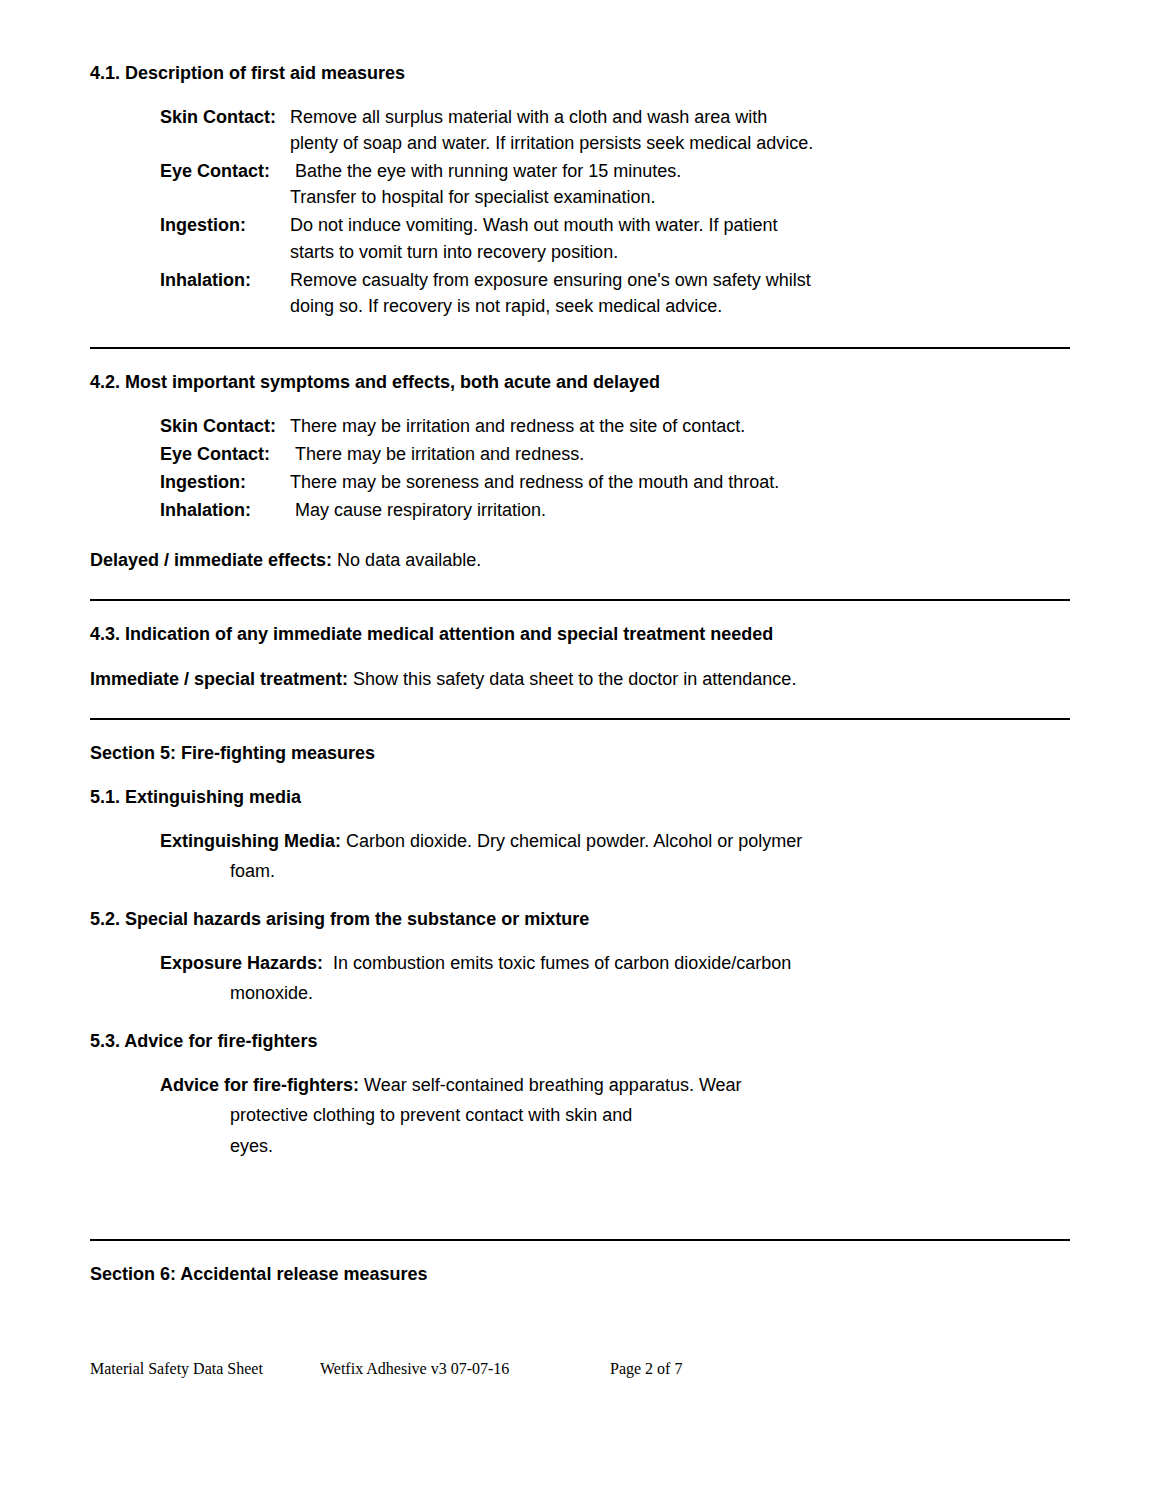4.1. Description of first aid measures
| Skin Contact: | Remove all surplus material with a cloth and wash area with plenty of soap and water. If irritation persists seek medical advice. |
| Eye Contact: | Bathe the eye with running water for 15 minutes. Transfer to hospital for specialist examination. |
| Ingestion: | Do not induce vomiting. Wash out mouth with water. If patient starts to vomit turn into recovery position. |
| Inhalation: | Remove casualty from exposure ensuring one's own safety whilst doing so. If recovery is not rapid, seek medical advice. |
4.2. Most important symptoms and effects, both acute and delayed
| Skin Contact: | There may be irritation and redness at the site of contact. |
| Eye Contact: | There may be irritation and redness. |
| Ingestion: | There may be soreness and redness of the mouth and throat. |
| Inhalation: | May cause respiratory irritation. |
Delayed / immediate effects: No data available.
4.3. Indication of any immediate medical attention and special treatment needed
Immediate / special treatment: Show this safety data sheet to the doctor in attendance.
Section 5: Fire-fighting measures
5.1. Extinguishing media
Extinguishing Media: Carbon dioxide. Dry chemical powder. Alcohol or polymer
foam.
5.2. Special hazards arising from the substance or mixture
Exposure Hazards: In combustion emits toxic fumes of carbon dioxide/carbon
monoxide.
5.3. Advice for fire-fighters
Advice for fire-fighters: Wear self-contained breathing apparatus. Wear
protective clothing to prevent contact with skin and
eyes.
Section 6: Accidental release measures
Material Safety Data Sheet Wetfix Adhesive v3 07-07-16 Page 2 of 7